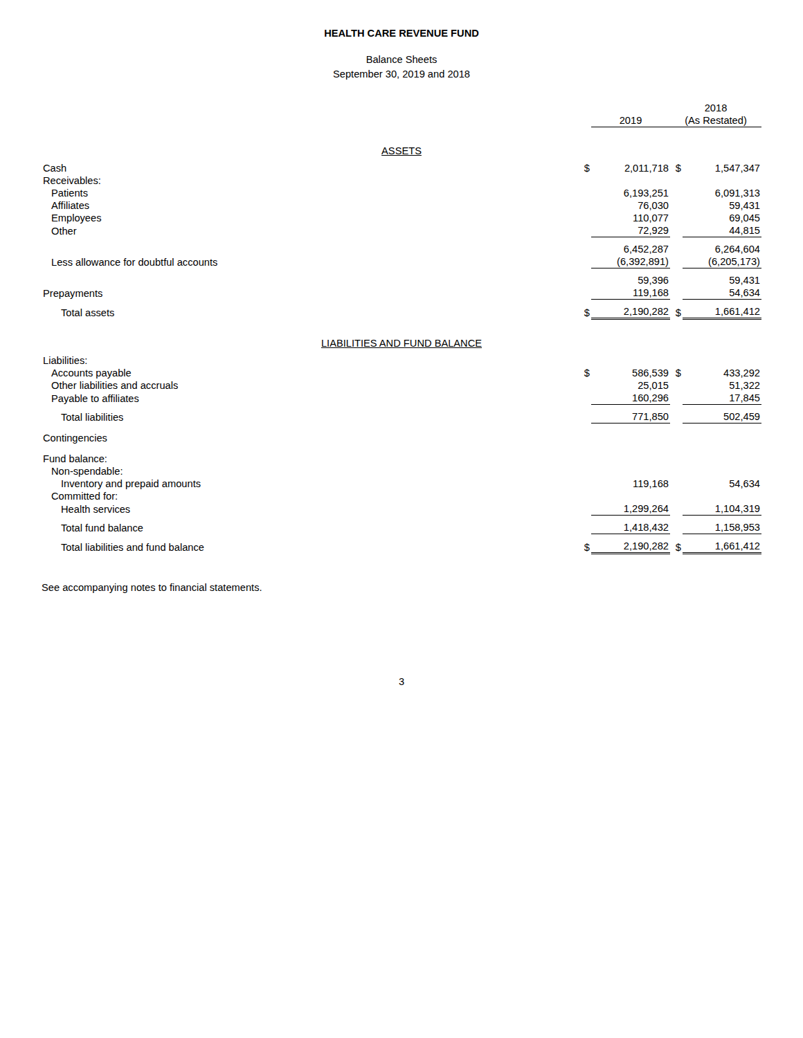HEALTH CARE REVENUE FUND
Balance Sheets
September 30, 2019 and 2018
| | | | 2018 |
| | | 2019 | (As Restated) |
| ASSETS |
| Cash | $ | 2,011,718 | $ | 1,547,347 |
| Receivables: | | | | |
| Patients | | 6,193,251 | | 6,091,313 |
| Affiliates | | 76,030 | | 59,431 |
| Employees | | 110,077 | | 69,045 |
| Other | | 72,929 | | 44,815 |
| | | 6,452,287 | | 6,264,604 |
| Less allowance for doubtful accounts | | (6,392,891) | | (6,205,173) |
| | | 59,396 | | 59,431 |
| Prepayments | | 119,168 | | 54,634 |
| Total assets | $ | 2,190,282 | $ | 1,661,412 |
| LIABILITIES AND FUND BALANCE |
| Liabilities: | | | | |
| Accounts payable | $ | 586,539 | $ | 433,292 |
| Other liabilities and accruals | | 25,015 | | 51,322 |
| Payable to affiliates | | 160,296 | | 17,845 |
| Total liabilities | | 771,850 | | 502,459 |
| Contingencies | | | | |
| Fund balance: | | | | |
| Non-spendable: | | | | |
| Inventory and prepaid amounts | | 119,168 | | 54,634 |
| Committed for: | | | | |
| Health services | | 1,299,264 | | 1,104,319 |
| Total fund balance | | 1,418,432 | | 1,158,953 |
| Total liabilities and fund balance | $ | 2,190,282 | $ | 1,661,412 |
See accompanying notes to financial statements.
3